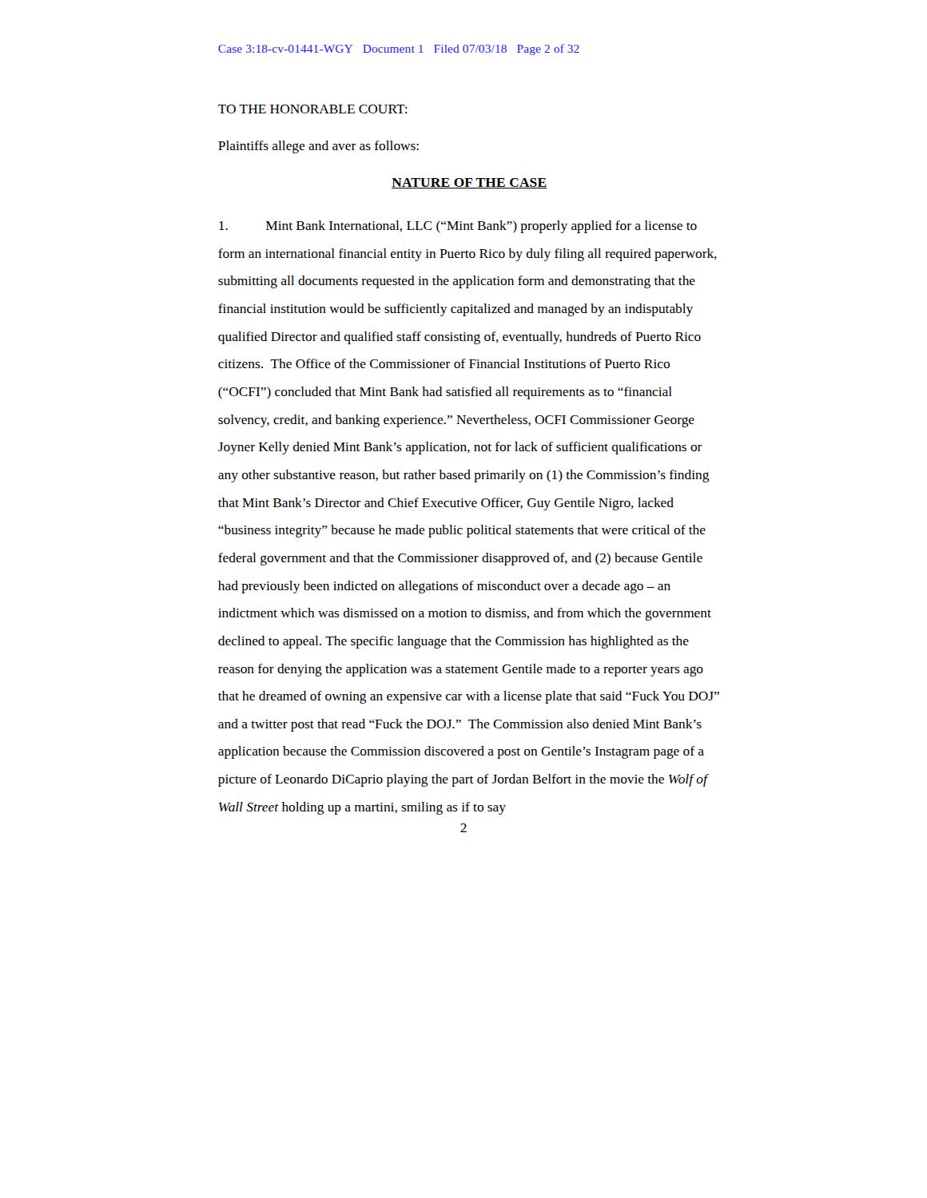Case 3:18-cv-01441-WGY Document 1 Filed 07/03/18 Page 2 of 32
TO THE HONORABLE COURT:
Plaintiffs allege and aver as follows:
NATURE OF THE CASE
1. Mint Bank International, LLC (“Mint Bank”) properly applied for a license to form an international financial entity in Puerto Rico by duly filing all required paperwork, submitting all documents requested in the application form and demonstrating that the financial institution would be sufficiently capitalized and managed by an indisputably qualified Director and qualified staff consisting of, eventually, hundreds of Puerto Rico citizens. The Office of the Commissioner of Financial Institutions of Puerto Rico (“OCFI”) concluded that Mint Bank had satisfied all requirements as to “financial solvency, credit, and banking experience.” Nevertheless, OCFI Commissioner George Joyner Kelly denied Mint Bank’s application, not for lack of sufficient qualifications or any other substantive reason, but rather based primarily on (1) the Commission’s finding that Mint Bank’s Director and Chief Executive Officer, Guy Gentile Nigro, lacked “business integrity” because he made public political statements that were critical of the federal government and that the Commissioner disapproved of, and (2) because Gentile had previously been indicted on allegations of misconduct over a decade ago – an indictment which was dismissed on a motion to dismiss, and from which the government declined to appeal. The specific language that the Commission has highlighted as the reason for denying the application was a statement Gentile made to a reporter years ago that he dreamed of owning an expensive car with a license plate that said “Fuck You DOJ” and a twitter post that read “Fuck the DOJ.” The Commission also denied Mint Bank’s application because the Commission discovered a post on Gentile’s Instagram page of a picture of Leonardo DiCaprio playing the part of Jordan Belfort in the movie the Wolf of Wall Street holding up a martini, smiling as if to say
2